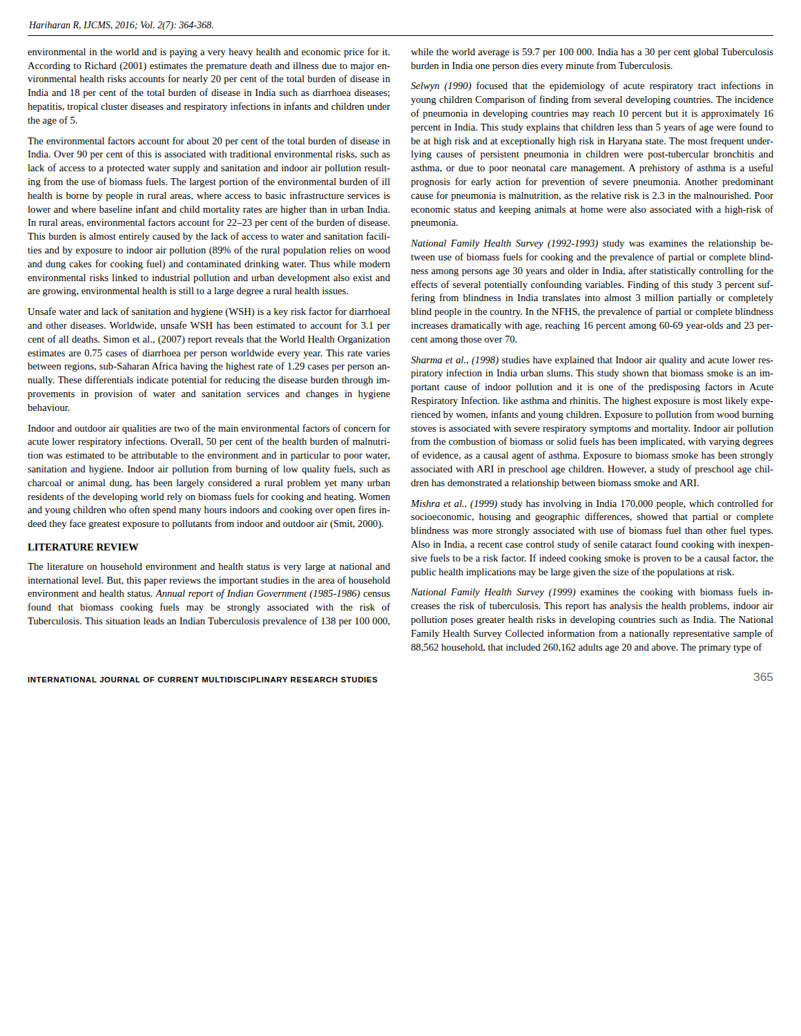Hariharan R, IJCMS, 2016; Vol. 2(7): 364-368.
environmental in the world and is paying a very heavy health and economic price for it. According to Richard (2001) estimates the premature death and illness due to major environmental health risks accounts for nearly 20 per cent of the total burden of disease in India and 18 per cent of the total burden of disease in India such as diarrhoea diseases; hepatitis, tropical cluster diseases and respiratory infections in infants and children under the age of 5.
The environmental factors account for about 20 per cent of the total burden of disease in India. Over 90 per cent of this is associated with traditional environmental risks, such as lack of access to a protected water supply and sanitation and indoor air pollution resulting from the use of biomass fuels. The largest portion of the environmental burden of ill health is borne by people in rural areas, where access to basic infrastructure services is lower and where baseline infant and child mortality rates are higher than in urban India. In rural areas, environmental factors account for 22–23 per cent of the burden of disease. This burden is almost entirely caused by the lack of access to water and sanitation facilities and by exposure to indoor air pollution (89% of the rural population relies on wood and dung cakes for cooking fuel) and contaminated drinking water. Thus while modern environmental risks linked to industrial pollution and urban development also exist and are growing, environmental health is still to a large degree a rural health issues.
Unsafe water and lack of sanitation and hygiene (WSH) is a key risk factor for diarrhoeal and other diseases. Worldwide, unsafe WSH has been estimated to account for 3.1 per cent of all deaths. Simon et al., (2007) report reveals that the World Health Organization estimates are 0.75 cases of diarrhoea per person worldwide every year. This rate varies between regions, sub-Saharan Africa having the highest rate of 1.29 cases per person annually. These differentials indicate potential for reducing the disease burden through improvements in provision of water and sanitation services and changes in hygiene behaviour.
Indoor and outdoor air qualities are two of the main environmental factors of concern for acute lower respiratory infections. Overall, 50 per cent of the health burden of malnutrition was estimated to be attributable to the environment and in particular to poor water, sanitation and hygiene. Indoor air pollution from burning of low quality fuels, such as charcoal or animal dung, has been largely considered a rural problem yet many urban residents of the developing world rely on biomass fuels for cooking and heating. Women and young children who often spend many hours indoors and cooking over open fires indeed they face greatest exposure to pollutants from indoor and outdoor air (Smit, 2000).
Literature Review
The literature on household environment and health status is very large at national and international level. But, this paper reviews the important studies in the area of household environment and health status. Annual report of Indian Government (1985-1986) census found that biomass cooking fuels may be strongly associated with the risk of Tuberculosis. This situation leads an Indian Tuberculosis prevalence of 138 per 100 000, while the world average is 59.7 per 100 000. India has a 30 per cent global Tuberculosis burden in India one person dies every minute from Tuberculosis.
Selwyn (1990) focused that the epidemiology of acute respiratory tract infections in young children Comparison of finding from several developing countries. The incidence of pneumonia in developing countries may reach 10 percent but it is approximately 16 percent in India. This study explains that children less than 5 years of age were found to be at high risk and at exceptionally high risk in Haryana state. The most frequent underlying causes of persistent pneumonia in children were post-tubercular bronchitis and asthma, or due to poor neonatal care management. A prehistory of asthma is a useful prognosis for early action for prevention of severe pneumonia. Another predominant cause for pneumonia is malnutrition, as the relative risk is 2.3 in the malnourished. Poor economic status and keeping animals at home were also associated with a high-risk of pneumonia.
National Family Health Survey (1992-1993) study was examines the relationship between use of biomass fuels for cooking and the prevalence of partial or complete blindness among persons age 30 years and older in India, after statistically controlling for the effects of several potentially confounding variables. Finding of this study 3 percent suffering from blindness in India translates into almost 3 million partially or completely blind people in the country. In the NFHS, the prevalence of partial or complete blindness increases dramatically with age, reaching 16 percent among 60-69 year-olds and 23 percent among those over 70.
Sharma et al., (1998) studies have explained that Indoor air quality and acute lower respiratory infection in India urban slums. This study shown that biomass smoke is an important cause of indoor pollution and it is one of the predisposing factors in Acute Respiratory Infection. like asthma and rhinitis. The highest exposure is most likely experienced by women, infants and young children. Exposure to pollution from wood burning stoves is associated with severe respiratory symptoms and mortality. Indoor air pollution from the combustion of biomass or solid fuels has been implicated, with varying degrees of evidence, as a causal agent of asthma. Exposure to biomass smoke has been strongly associated with ARI in preschool age children. However, a study of preschool age children has demonstrated a relationship between biomass smoke and ARI.
Mishra et al., (1999) study has involving in India 170,000 people, which controlled for socioeconomic, housing and geographic differences, showed that partial or complete blindness was more strongly associated with use of biomass fuel than other fuel types. Also in India, a recent case control study of senile cataract found cooking with inexpensive fuels to be a risk factor. If indeed cooking smoke is proven to be a causal factor, the public health implications may be large given the size of the populations at risk.
National Family Health Survey (1999) examines the cooking with biomass fuels increases the risk of tuberculosis. This report has analysis the health problems, indoor air pollution poses greater health risks in developing countries such as India. The National Family Health Survey Collected information from a nationally representative sample of 88,562 household, that included 260,162 adults age 20 and above. The primary type of
International Journal of Current Multidisciplinary Research Studies
365